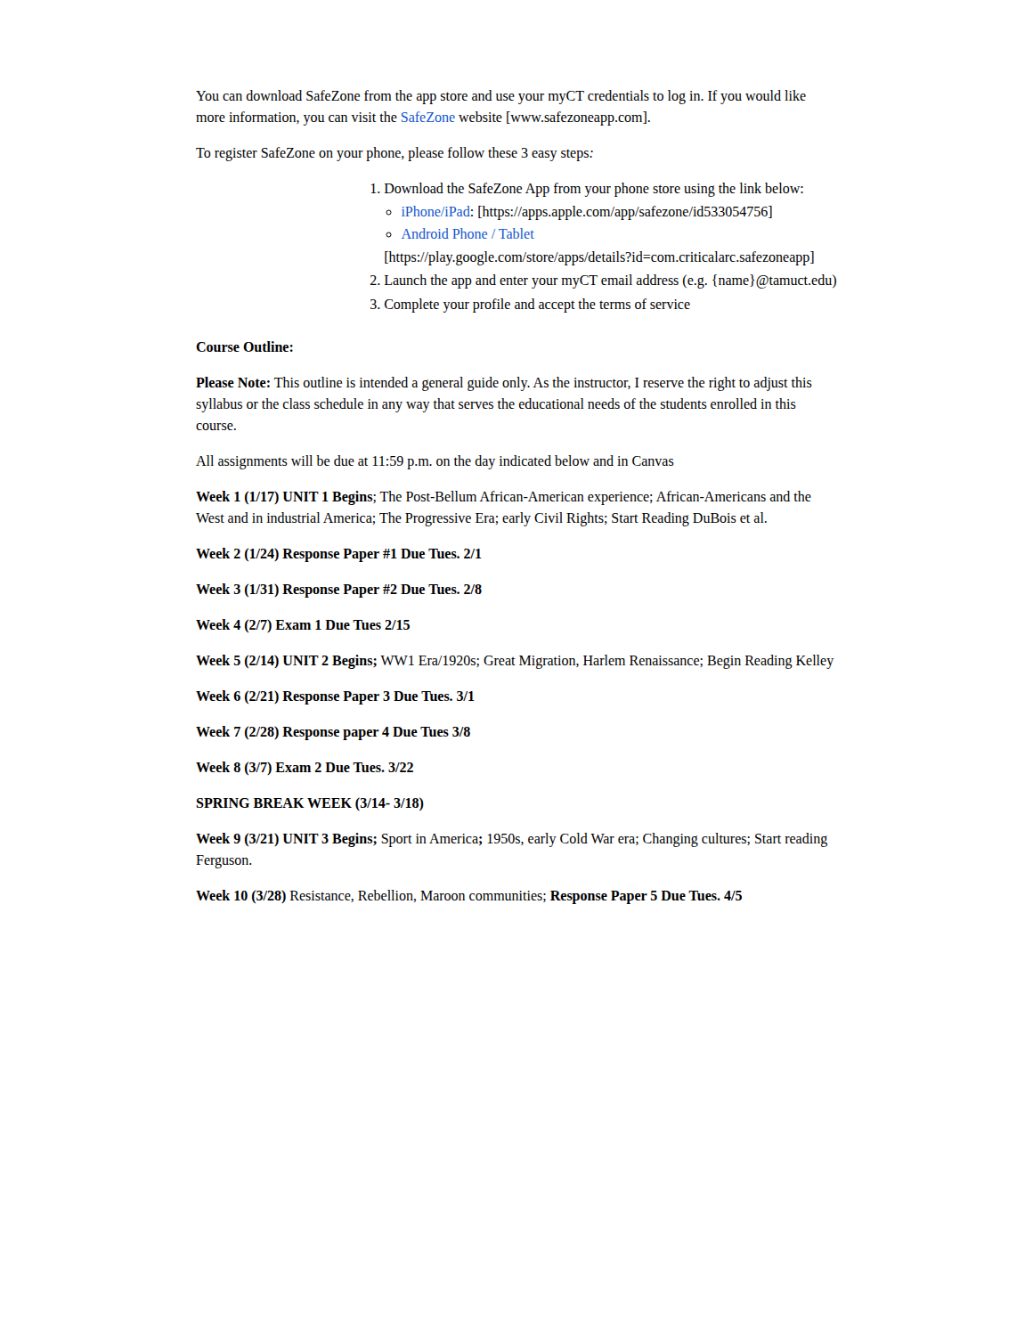You can download SafeZone from the app store and use your myCT credentials to log in. If you would like more information, you can visit the SafeZone website [www.safezoneapp.com].
To register SafeZone on your phone, please follow these 3 easy steps:
Download the SafeZone App from your phone store using the link below:
iPhone/iPad: [https://apps.apple.com/app/safezone/id533054756]
Android Phone / Tablet
[https://play.google.com/store/apps/details?id=com.criticalarc.safezoneapp]
Launch the app and enter your myCT email address (e.g. {name}@tamuct.edu)
Complete your profile and accept the terms of service
Course Outline:
Please Note: This outline is intended a general guide only. As the instructor, I reserve the right to adjust this syllabus or the class schedule in any way that serves the educational needs of the students enrolled in this course.
All assignments will be due at 11:59 p.m. on the day indicated below and in Canvas
Week 1 (1/17) UNIT 1 Begins; The Post-Bellum African-American experience; African-Americans and the West and in industrial America; The Progressive Era; early Civil Rights; Start Reading DuBois et al.
Week 2 (1/24) Response Paper #1 Due Tues. 2/1
Week 3 (1/31) Response Paper #2 Due Tues. 2/8
Week 4 (2/7) Exam 1 Due Tues 2/15
Week 5 (2/14) UNIT 2 Begins; WW1 Era/1920s; Great Migration, Harlem Renaissance; Begin Reading Kelley
Week 6 (2/21) Response Paper 3 Due Tues. 3/1
Week 7 (2/28) Response paper 4 Due Tues 3/8
Week 8 (3/7) Exam 2 Due Tues. 3/22
SPRING BREAK WEEK (3/14- 3/18)
Week 9 (3/21) UNIT 3 Begins; Sport in America; 1950s, early Cold War era; Changing cultures; Start reading Ferguson.
Week 10 (3/28) Resistance, Rebellion, Maroon communities; Response Paper 5 Due Tues. 4/5